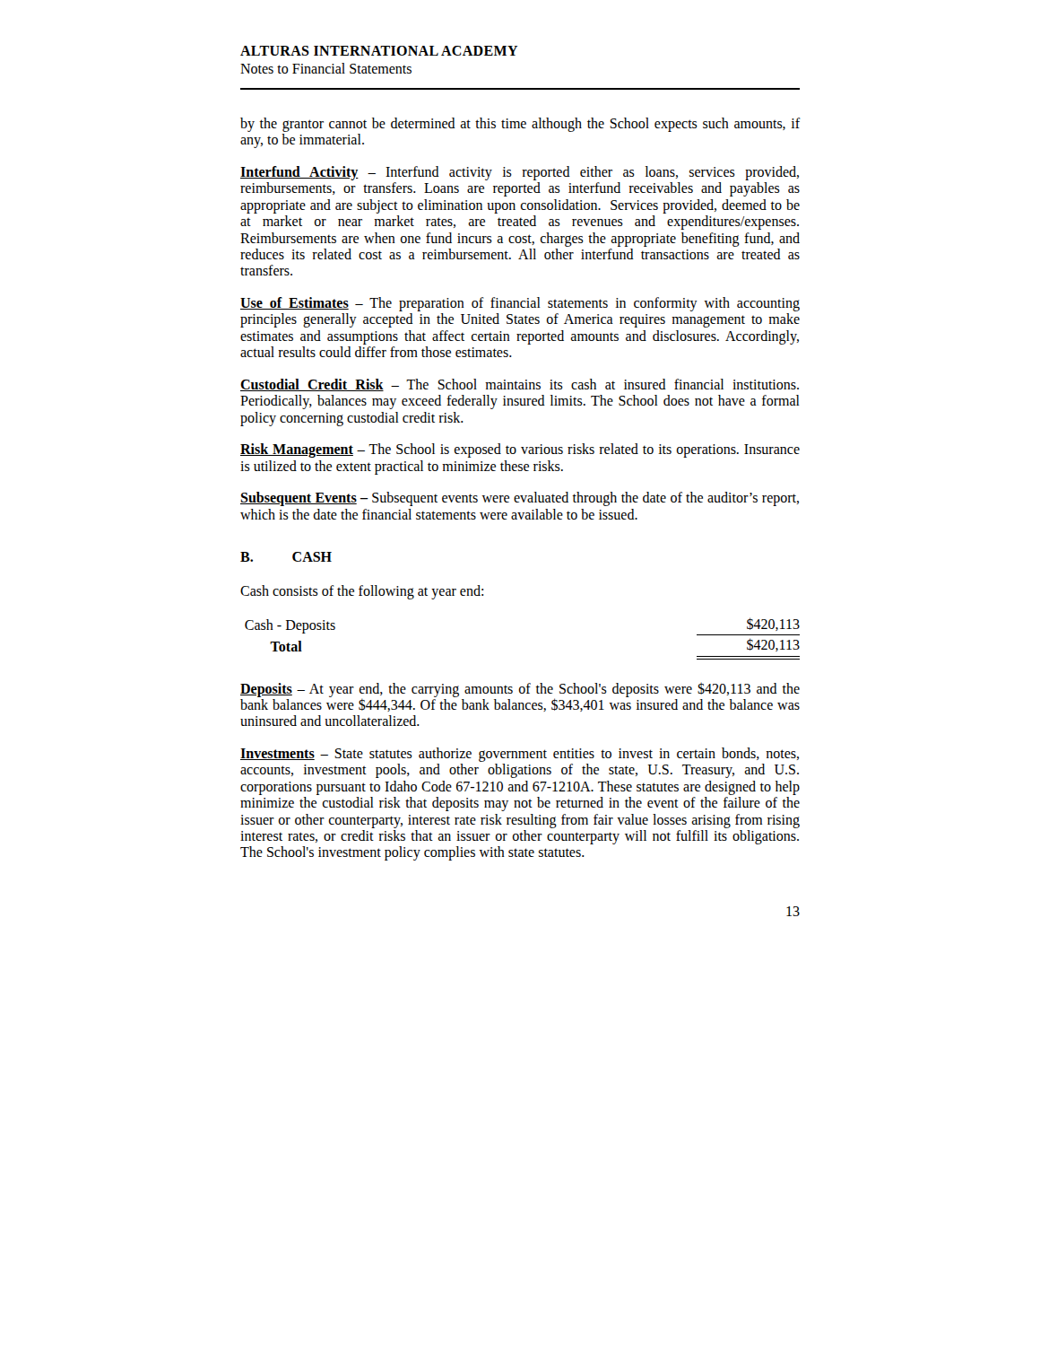ALTURAS INTERNATIONAL ACADEMY
Notes to Financial Statements
by the grantor cannot be determined at this time although the School expects such amounts, if any, to be immaterial.
Interfund Activity – Interfund activity is reported either as loans, services provided, reimbursements, or transfers. Loans are reported as interfund receivables and payables as appropriate and are subject to elimination upon consolidation. Services provided, deemed to be at market or near market rates, are treated as revenues and expenditures/expenses. Reimbursements are when one fund incurs a cost, charges the appropriate benefiting fund, and reduces its related cost as a reimbursement. All other interfund transactions are treated as transfers.
Use of Estimates – The preparation of financial statements in conformity with accounting principles generally accepted in the United States of America requires management to make estimates and assumptions that affect certain reported amounts and disclosures. Accordingly, actual results could differ from those estimates.
Custodial Credit Risk – The School maintains its cash at insured financial institutions. Periodically, balances may exceed federally insured limits. The School does not have a formal policy concerning custodial credit risk.
Risk Management – The School is exposed to various risks related to its operations. Insurance is utilized to the extent practical to minimize these risks.
Subsequent Events – Subsequent events were evaluated through the date of the auditor’s report, which is the date the financial statements were available to be issued.
B. CASH
Cash consists of the following at year end:
| Cash - Deposits | $420,113 |
| Total | $420,113 |
Deposits – At year end, the carrying amounts of the School's deposits were $420,113 and the bank balances were $444,344. Of the bank balances, $343,401 was insured and the balance was uninsured and uncollateralized.
Investments – State statutes authorize government entities to invest in certain bonds, notes, accounts, investment pools, and other obligations of the state, U.S. Treasury, and U.S. corporations pursuant to Idaho Code 67-1210 and 67-1210A. These statutes are designed to help minimize the custodial risk that deposits may not be returned in the event of the failure of the issuer or other counterparty, interest rate risk resulting from fair value losses arising from rising interest rates, or credit risks that an issuer or other counterparty will not fulfill its obligations. The School's investment policy complies with state statutes.
13